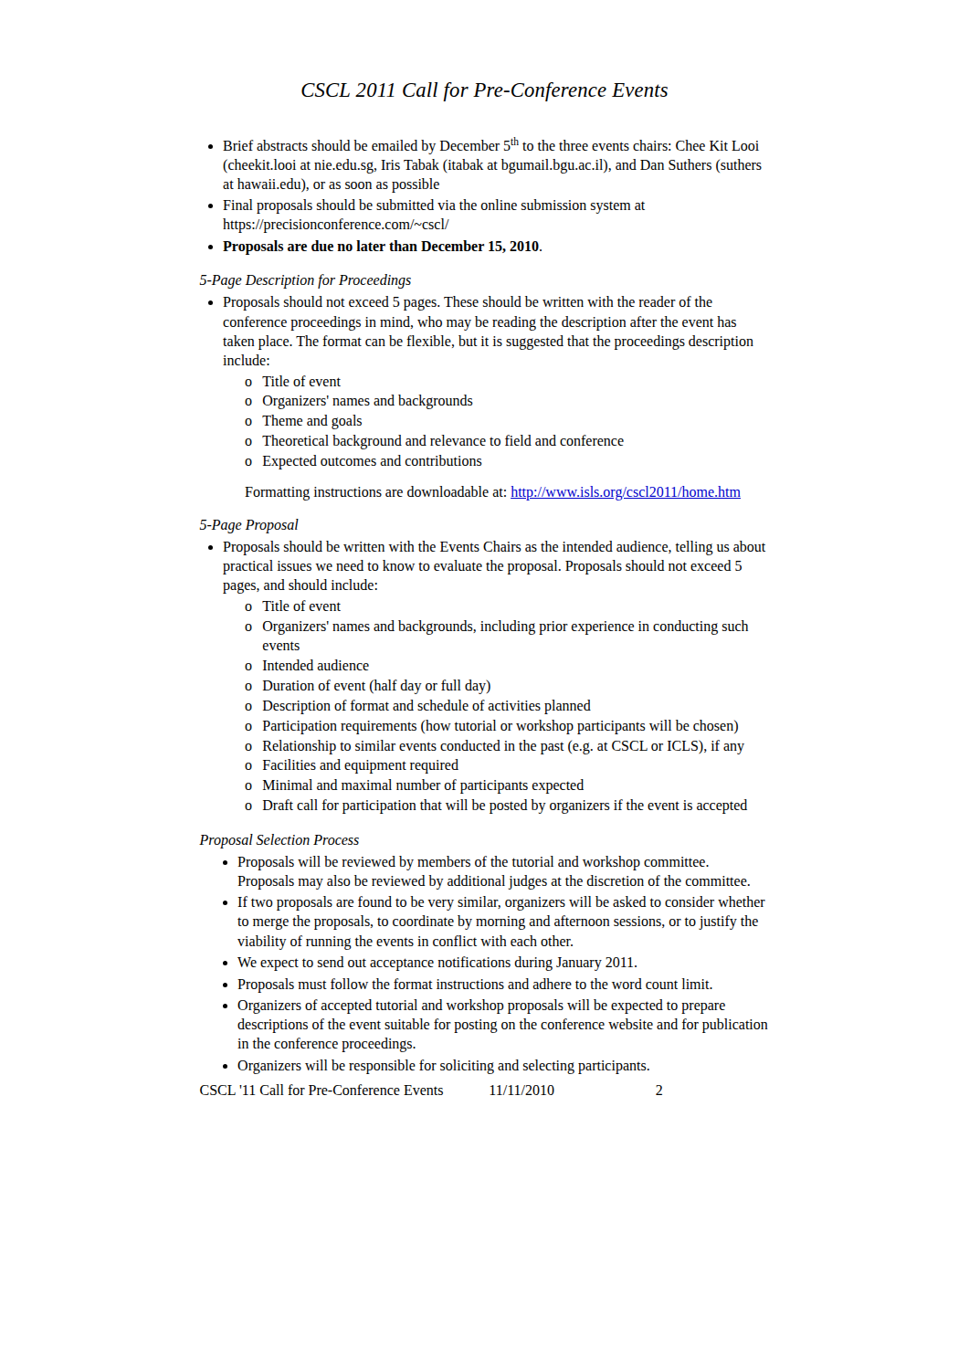CSCL 2011 Call for Pre-Conference Events
Brief abstracts should be emailed by December 5th to the three events chairs: Chee Kit Looi (cheekit.looi at nie.edu.sg, Iris Tabak (itabak at bgumail.bgu.ac.il), and Dan Suthers (suthers at hawaii.edu), or as soon as possible
Final proposals should be submitted via the online submission system at https://precisionconference.com/~cscl/
Proposals are due no later than December 15, 2010.
5-Page Description for Proceedings
Proposals should not exceed 5 pages. These should be written with the reader of the conference proceedings in mind, who may be reading the description after the event has taken place. The format can be flexible, but it is suggested that the proceedings description include:
Title of event
Organizers' names and backgrounds
Theme and goals
Theoretical background and relevance to field and conference
Expected outcomes and contributions
Formatting instructions are downloadable at: http://www.isls.org/cscl2011/home.htm
5-Page Proposal
Proposals should be written with the Events Chairs as the intended audience, telling us about practical issues we need to know to evaluate the proposal. Proposals should not exceed 5 pages, and should include:
Title of event
Organizers' names and backgrounds, including prior experience in conducting such events
Intended audience
Duration of event (half day or full day)
Description of format and schedule of activities planned
Participation requirements (how tutorial or workshop participants will be chosen)
Relationship to similar events conducted in the past (e.g. at CSCL or ICLS), if any
Facilities and equipment required
Minimal and maximal number of participants expected
Draft call for participation that will be posted by organizers if the event is accepted
Proposal Selection Process
Proposals will be reviewed by members of the tutorial and workshop committee. Proposals may also be reviewed by additional judges at the discretion of the committee.
If two proposals are found to be very similar, organizers will be asked to consider whether to merge the proposals, to coordinate by morning and afternoon sessions, or to justify the viability of running the events in conflict with each other.
We expect to send out acceptance notifications during January 2011.
Proposals must follow the format instructions and adhere to the word count limit.
Organizers of accepted tutorial and workshop proposals will be expected to prepare descriptions of the event suitable for posting on the conference website and for publication in the conference proceedings.
Organizers will be responsible for soliciting and selecting participants.
CSCL '11 Call for Pre-Conference Events
11/11/2010
2